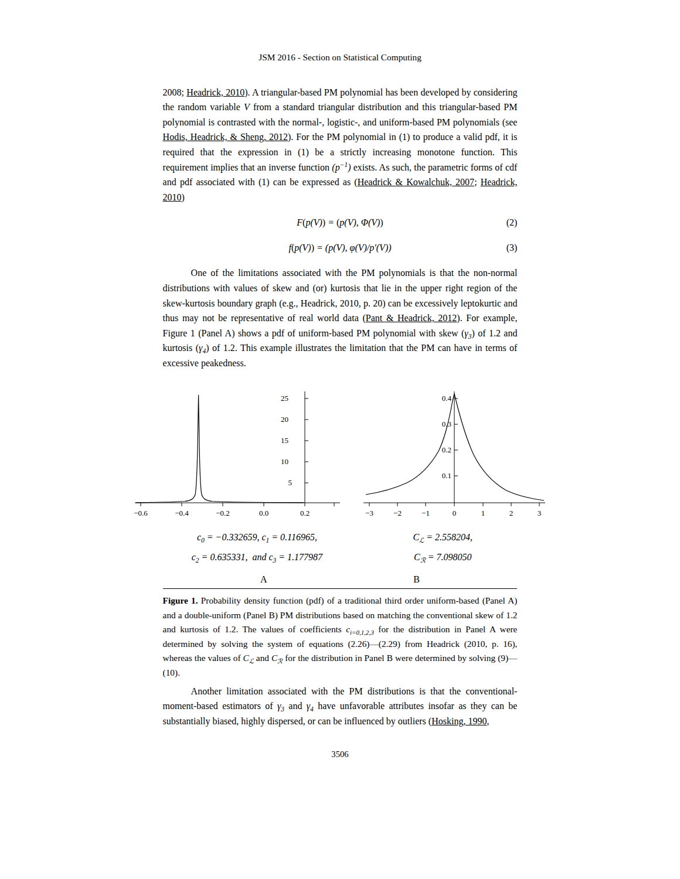JSM 2016 - Section on Statistical Computing
2008; Headrick, 2010). A triangular-based PM polynomial has been developed by considering the random variable V from a standard triangular distribution and this triangular-based PM polynomial is contrasted with the normal-, logistic-, and uniform-based PM polynomials (see Hodis, Headrick, & Sheng, 2012). For the PM polynomial in (1) to produce a valid pdf, it is required that the expression in (1) be a strictly increasing monotone function. This requirement implies that an inverse function (p−1) exists. As such, the parametric forms of cdf and pdf associated with (1) can be expressed as (Headrick & Kowalchuk, 2007; Headrick, 2010)
F(p(V)) = (p(V), Φ(V)) (2)
f(p(V)) = (p(V), φ(V)/p′(V)) (3)
One of the limitations associated with the PM polynomials is that the non-normal distributions with values of skew and (or) kurtosis that lie in the upper right region of the skew-kurtosis boundary graph (e.g., Headrick, 2010, p. 20) can be excessively leptokurtic and thus may not be representative of real world data (Pant & Headrick, 2012). For example, Figure 1 (Panel A) shows a pdf of uniform-based PM polynomial with skew (γ3) of 1.2 and kurtosis (γ4) of 1.2. This example illustrates the limitation that the PM can have in terms of excessive peakedness.
25 20 15 10 5 −0.6 −0.4 −0.2 0.0 0.2
0.4 0.3 0.2 0.1 −3 −2 −1 0 1 2 3
c0 = −0.332659, c1 = 0.116965,
c2 = 0.635331, and c3 = 1.177987
Cℒ = 2.558204,
Cℛ = 7.098050
A B
Figure 1. Probability density function (pdf) of a traditional third order uniform-based (Panel A) and a double-uniform (Panel B) PM distributions based on matching the conventional skew of 1.2 and kurtosis of 1.2. The values of coefficients ci=0,1,2,3 for the distribution in Panel A were determined by solving the system of equations (2.26)—(2.29) from Headrick (2010, p. 16), whereas the values of Cℒ and Cℛ for the distribution in Panel B were determined by solving (9)—(10).
Another limitation associated with the PM distributions is that the conventional-moment-based estimators of γ3 and γ4 have unfavorable attributes insofar as they can be substantially biased, highly dispersed, or can be influenced by outliers (Hosking, 1990,
3506